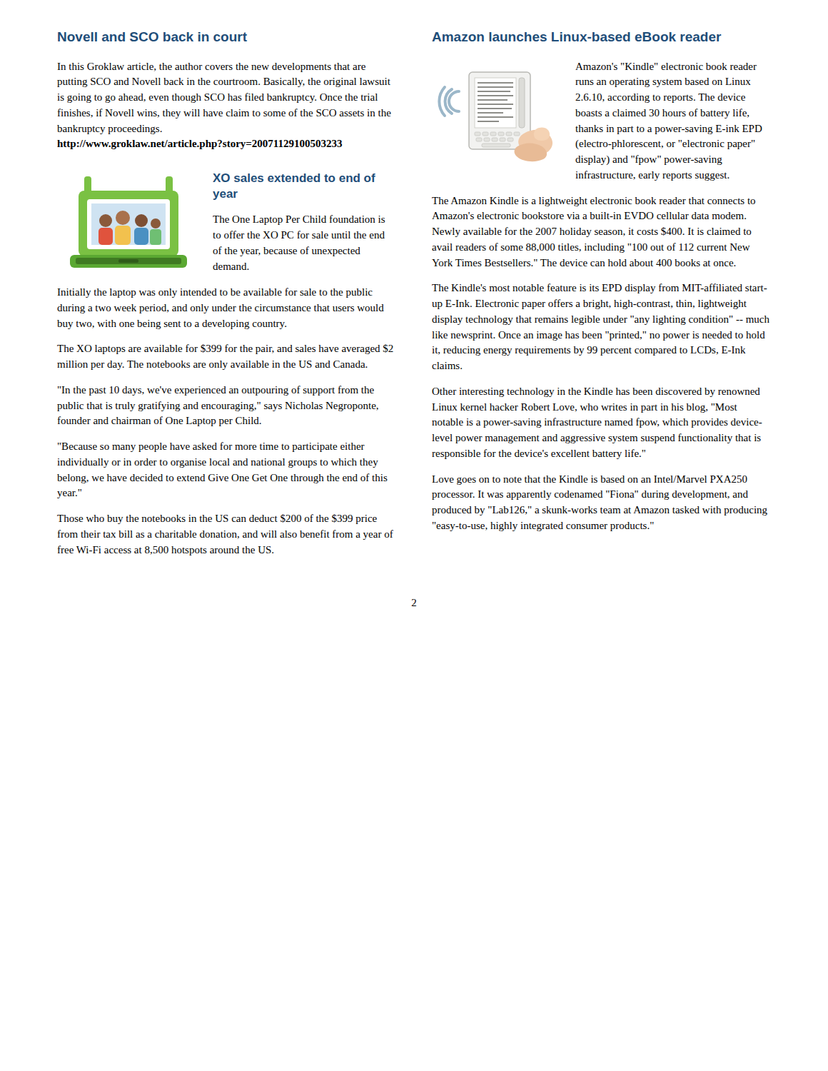Novell and SCO back in court
In this Groklaw article, the author covers the new developments that are putting SCO and Novell back in the courtroom. Basically, the original lawsuit is going to go ahead, even though SCO has filed bankruptcy. Once the trial finishes, if Novell wins, they will have claim to some of the SCO assets in the bankruptcy proceedings.
http://www.groklaw.net/article.php?story=20071129100503233
XO sales extended to end of year
The One Laptop Per Child foundation is to offer the XO PC for sale until the end of the year, because of unexpected demand.
Initially the laptop was only intended to be available for sale to the public during a two week period, and only under the circumstance that users would buy two, with one being sent to a developing country.
The XO laptops are available for $399 for the pair, and sales have averaged $2 million per day. The notebooks are only available in the US and Canada.
"In the past 10 days, we've experienced an outpouring of support from the public that is truly gratifying and encouraging," says Nicholas Negroponte, founder and chairman of One Laptop per Child.
"Because so many people have asked for more time to participate either individually or in order to organise local and national groups to which they belong, we have decided to extend Give One Get One through the end of this year."
Those who buy the notebooks in the US can deduct $200 of the $399 price from their tax bill as a charitable donation, and will also benefit from a year of free Wi-Fi access at 8,500 hotspots around the US.
Amazon launches Linux-based eBook reader
Amazon's "Kindle" electronic book reader runs an operating system based on Linux 2.6.10, according to reports. The device boasts a claimed 30 hours of battery life, thanks in part to a power-saving E-ink EPD (electro-phlorescent, or "electronic paper" display) and "fpow" power-saving infrastructure, early reports suggest.
The Amazon Kindle is a lightweight electronic book reader that connects to Amazon's electronic bookstore via a built-in EVDO cellular data modem. Newly available for the 2007 holiday season, it costs $400. It is claimed to avail readers of some 88,000 titles, including "100 out of 112 current New York Times Bestsellers." The device can hold about 400 books at once.
The Kindle's most notable feature is its EPD display from MIT-affiliated start-up E-Ink. Electronic paper offers a bright, high-contrast, thin, lightweight display technology that remains legible under "any lighting condition" -- much like newsprint. Once an image has been "printed," no power is needed to hold it, reducing energy requirements by 99 percent compared to LCDs, E-Ink claims.
Other interesting technology in the Kindle has been discovered by renowned Linux kernel hacker Robert Love, who writes in part in his blog, "Most notable is a power-saving infrastructure named fpow, which provides device-level power management and aggressive system suspend functionality that is responsible for the device's excellent battery life."
Love goes on to note that the Kindle is based on an Intel/Marvel PXA250 processor. It was apparently codenamed "Fiona" during development, and produced by "Lab126," a skunk-works team at Amazon tasked with producing "easy-to-use, highly integrated consumer products."
2